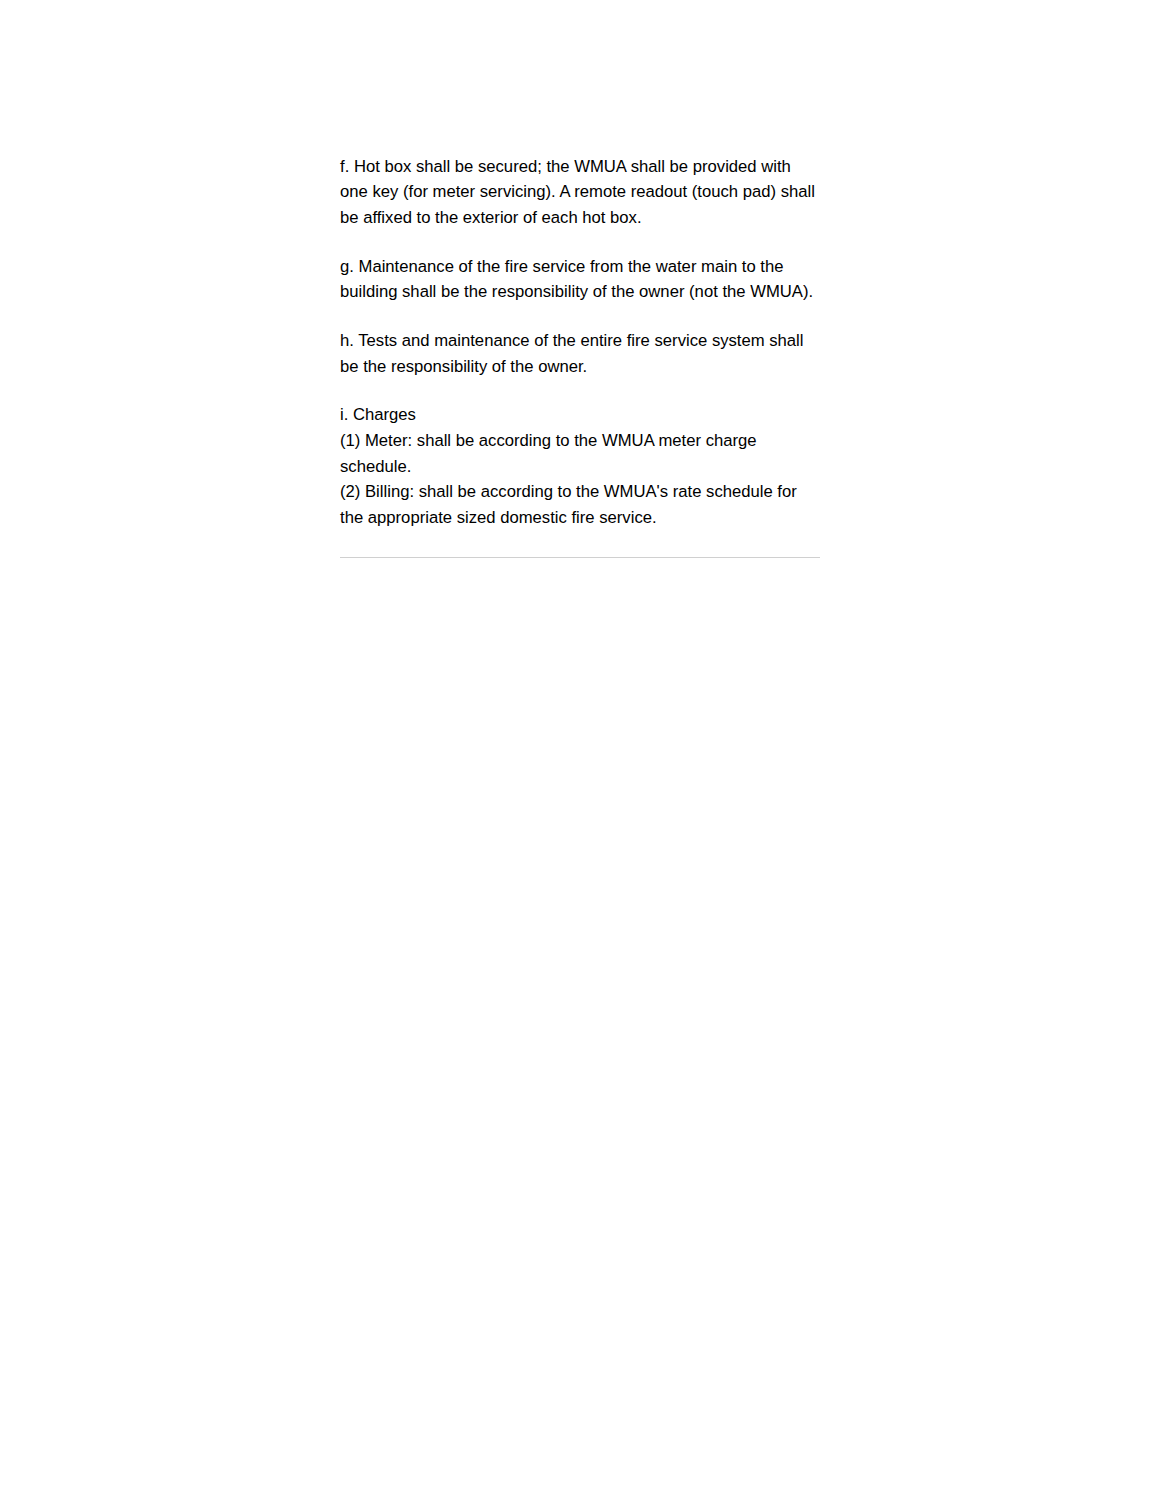f. Hot box shall be secured; the WMUA shall be provided with one key (for meter servicing). A remote readout (touch pad) shall be affixed to the exterior of each hot box.
g. Maintenance of the fire service from the water main to the building shall be the responsibility of the owner (not the WMUA).
h. Tests and maintenance of the entire fire service system shall be the responsibility of the owner.
i. Charges
(1) Meter: shall be according to the WMUA meter charge schedule.
(2) Billing: shall be according to the WMUA's rate schedule for the appropriate sized domestic fire service.